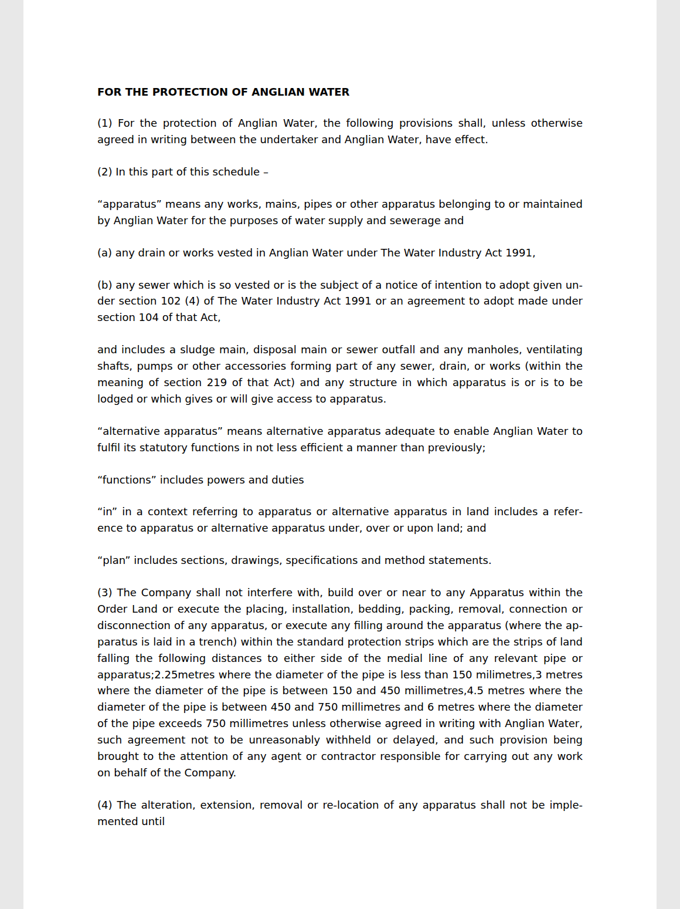FOR THE PROTECTION OF ANGLIAN WATER
(1) For the protection of Anglian Water, the following provisions shall, unless otherwise agreed in writing between the undertaker and Anglian Water, have effect.
(2) In this part of this schedule –
“apparatus” means any works, mains, pipes or other apparatus belonging to or maintained by Anglian Water for the purposes of water supply and sewerage and
(a) any drain or works vested in Anglian Water under The Water Industry Act 1991,
(b) any sewer which is so vested or is the subject of a notice of intention to adopt given under section 102 (4) of The Water Industry Act 1991 or an agreement to adopt made under section 104 of that Act,
and includes a sludge main, disposal main or sewer outfall and any manholes, ventilating shafts, pumps or other accessories forming part of any sewer, drain, or works (within the meaning of section 219 of that Act) and any structure in which apparatus is or is to be lodged or which gives or will give access to apparatus.
“alternative apparatus” means alternative apparatus adequate to enable Anglian Water to fulfil its statutory functions in not less efficient a manner than previously;
“functions” includes powers and duties
“in” in a context referring to apparatus or alternative apparatus in land includes a reference to apparatus or alternative apparatus under, over or upon land; and
“plan” includes sections, drawings, specifications and method statements.
(3) The Company shall not interfere with, build over or near to any Apparatus within the Order Land or execute the placing, installation, bedding, packing, removal, connection or disconnection of any apparatus, or execute any filling around the apparatus (where the apparatus is laid in a trench) within the standard protection strips which are the strips of land falling the following distances to either side of the medial line of any relevant pipe or apparatus;2.25metres where the diameter of the pipe is less than 150 milimetres,3 metres where the diameter of the pipe is between 150 and 450 millimetres,4.5 metres where the diameter of the pipe is between 450 and 750 millimetres and 6 metres where the diameter of the pipe exceeds 750 millimetres unless otherwise agreed in writing with Anglian Water, such agreement not to be unreasonably withheld or delayed, and such provision being brought to the attention of any agent or contractor responsible for carrying out any work on behalf of the Company.
(4) The alteration, extension, removal or re-location of any apparatus shall not be implemented until